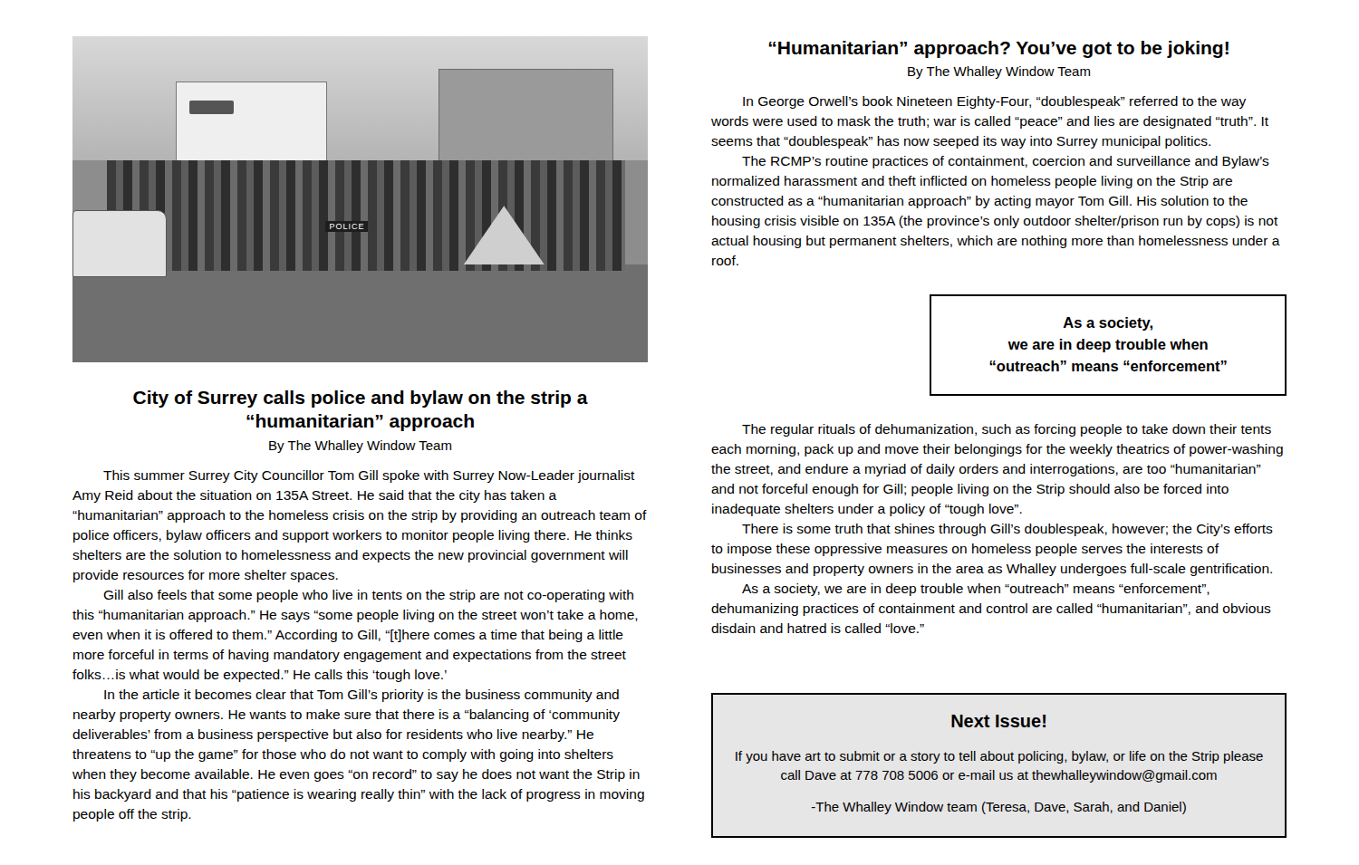POLICE
City of Surrey calls police and bylaw on the strip a “humanitarian” approach
By The Whalley Window Team
This summer Surrey City Councillor Tom Gill spoke with Surrey Now-Leader journalist Amy Reid about the situation on 135A Street. He said that the city has taken a “humanitarian” approach to the homeless crisis on the strip by providing an outreach team of police officers, bylaw officers and support workers to monitor people living there. He thinks shelters are the solution to homelessness and expects the new provincial government will provide resources for more shelter spaces.
Gill also feels that some people who live in tents on the strip are not co-operating with this “humanitarian approach.” He says “some people living on the street won’t take a home, even when it is offered to them.” According to Gill, “[t]here comes a time that being a little more forceful in terms of having mandatory engagement and expectations from the street folks…is what would be expected.” He calls this ‘tough love.’
In the article it becomes clear that Tom Gill’s priority is the business community and nearby property owners. He wants to make sure that there is a “balancing of ‘community deliverables’ from a business perspective but also for residents who live nearby.” He threatens to “up the game” for those who do not want to comply with going into shelters when they become available. He even goes “on record” to say he does not want the Strip in his backyard and that his “patience is wearing really thin” with the lack of progress in moving people off the strip.
“Humanitarian” approach? You’ve got to be joking!
By The Whalley Window Team
In George Orwell’s book Nineteen Eighty-Four, “doublespeak” referred to the way words were used to mask the truth; war is called “peace” and lies are designated “truth”. It seems that “doublespeak” has now seeped its way into Surrey municipal politics.
The RCMP’s routine practices of containment, coercion and surveillance and Bylaw’s normalized harassment and theft inflicted on homeless people living on the Strip are constructed as a “humanitarian approach” by acting mayor Tom Gill. His solution to the housing crisis visible on 135A (the province’s only outdoor shelter/prison run by cops) is not actual housing but permanent shelters, which are nothing more than homelessness under a roof.
As a society,
we are in deep trouble when
“outreach” means “enforcement”
The regular rituals of dehumanization, such as forcing people to take down their tents each morning, pack up and move their belongings for the weekly theatrics of power-washing the street, and endure a myriad of daily orders and interrogations, are too “humanitarian” and not forceful enough for Gill; people living on the Strip should also be forced into inadequate shelters under a policy of “tough love”.
There is some truth that shines through Gill’s doublespeak, however; the City’s efforts to impose these oppressive measures on homeless people serves the interests of businesses and property owners in the area as Whalley undergoes full-scale gentrification.
As a society, we are in deep trouble when “outreach” means “enforcement”, dehumanizing practices of containment and control are called “humanitarian”, and obvious disdain and hatred is called “love.”
Next Issue!
If you have art to submit or a story to tell about policing, bylaw, or life on the Strip please call Dave at 778 708 5006 or e-mail us at thewhalleywindow@gmail.com
-The Whalley Window team (Teresa, Dave, Sarah, and Daniel)